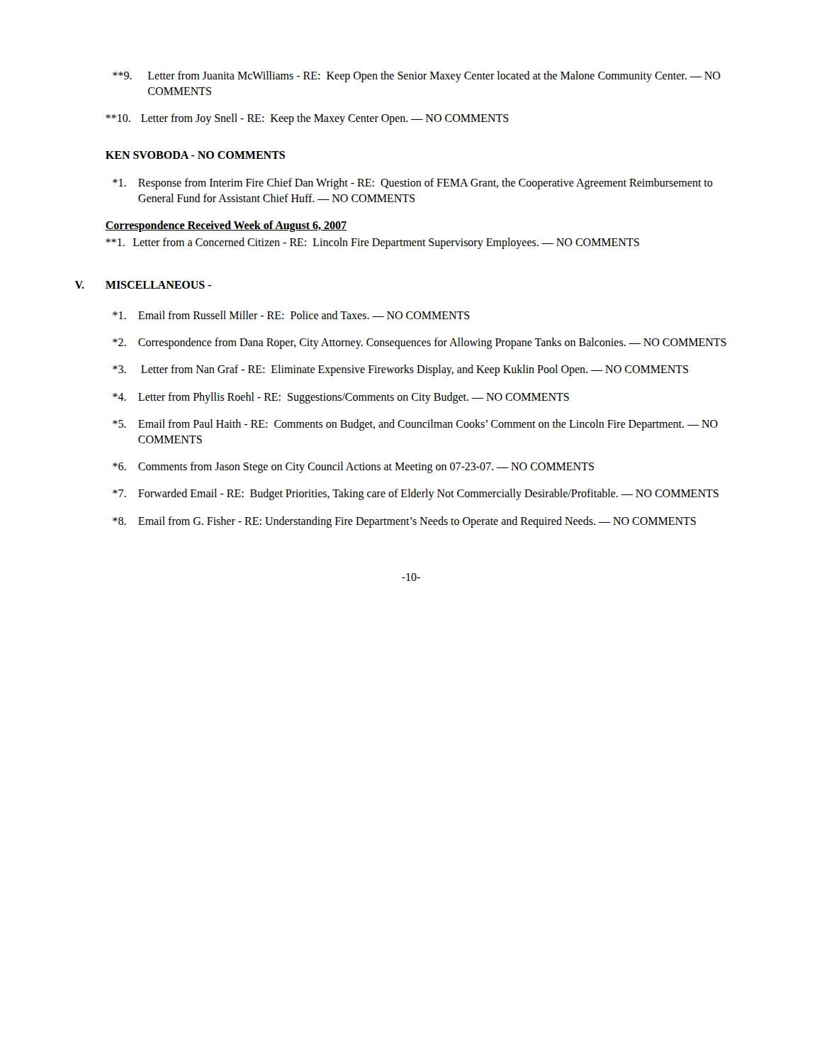**9. Letter from Juanita McWilliams - RE: Keep Open the Senior Maxey Center located at the Malone Community Center. — NO COMMENTS
**10. Letter from Joy Snell - RE: Keep the Maxey Center Open. — NO COMMENTS
KEN SVOBODA - NO COMMENTS
*1. Response from Interim Fire Chief Dan Wright - RE: Question of FEMA Grant, the Cooperative Agreement Reimbursement to General Fund for Assistant Chief Huff. — NO COMMENTS
Correspondence Received Week of August 6, 2007
**1. Letter from a Concerned Citizen - RE: Lincoln Fire Department Supervisory Employees. — NO COMMENTS
V. MISCELLANEOUS -
*1. Email from Russell Miller - RE: Police and Taxes. — NO COMMENTS
*2. Correspondence from Dana Roper, City Attorney. Consequences for Allowing Propane Tanks on Balconies. — NO COMMENTS
*3. Letter from Nan Graf - RE: Eliminate Expensive Fireworks Display, and Keep Kuklin Pool Open. — NO COMMENTS
*4. Letter from Phyllis Roehl - RE: Suggestions/Comments on City Budget. — NO COMMENTS
*5. Email from Paul Haith - RE: Comments on Budget, and Councilman Cooks’ Comment on the Lincoln Fire Department. — NO COMMENTS
*6. Comments from Jason Stege on City Council Actions at Meeting on 07-23-07. — NO COMMENTS
*7. Forwarded Email - RE: Budget Priorities, Taking care of Elderly Not Commercially Desirable/Profitable. — NO COMMENTS
*8. Email from G. Fisher - RE: Understanding Fire Department’s Needs to Operate and Required Needs. — NO COMMENTS
-10-